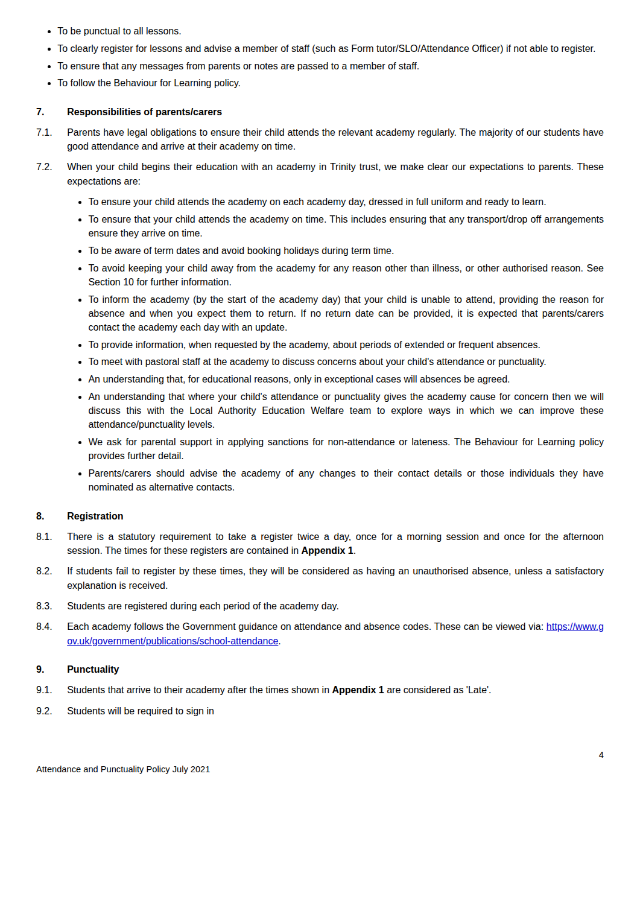To be punctual to all lessons.
To clearly register for lessons and advise a member of staff (such as Form tutor/SLO/Attendance Officer) if not able to register.
To ensure that any messages from parents or notes are passed to a member of staff.
To follow the Behaviour for Learning policy.
7.
Responsibilities of parents/carers
7.1.
Parents have legal obligations to ensure their child attends the relevant academy regularly. The majority of our students have good attendance and arrive at their academy on time.
7.2.
When your child begins their education with an academy in Trinity trust, we make clear our expectations to parents. These expectations are:
To ensure your child attends the academy on each academy day, dressed in full uniform and ready to learn.
To ensure that your child attends the academy on time. This includes ensuring that any transport/drop off arrangements ensure they arrive on time.
To be aware of term dates and avoid booking holidays during term time.
To avoid keeping your child away from the academy for any reason other than illness, or other authorised reason. See Section 10 for further information.
To inform the academy (by the start of the academy day) that your child is unable to attend, providing the reason for absence and when you expect them to return. If no return date can be provided, it is expected that parents/carers contact the academy each day with an update.
To provide information, when requested by the academy, about periods of extended or frequent absences.
To meet with pastoral staff at the academy to discuss concerns about your child's attendance or punctuality.
An understanding that, for educational reasons, only in exceptional cases will absences be agreed.
An understanding that where your child's attendance or punctuality gives the academy cause for concern then we will discuss this with the Local Authority Education Welfare team to explore ways in which we can improve these attendance/punctuality levels.
We ask for parental support in applying sanctions for non-attendance or lateness. The Behaviour for Learning policy provides further detail.
Parents/carers should advise the academy of any changes to their contact details or those individuals they have nominated as alternative contacts.
8.
Registration
8.1.
There is a statutory requirement to take a register twice a day, once for a morning session and once for the afternoon session. The times for these registers are contained in Appendix 1.
8.2.
If students fail to register by these times, they will be considered as having an unauthorised absence, unless a satisfactory explanation is received.
8.3.
Students are registered during each period of the academy day.
8.4.
Each academy follows the Government guidance on attendance and absence codes. These can be viewed via: https://www.gov.uk/government/publications/school-attendance.
9.
Punctuality
9.1.
Students that arrive to their academy after the times shown in Appendix 1 are considered as 'Late'.
9.2.
Students will be required to sign in
4
Attendance and Punctuality Policy July 2021